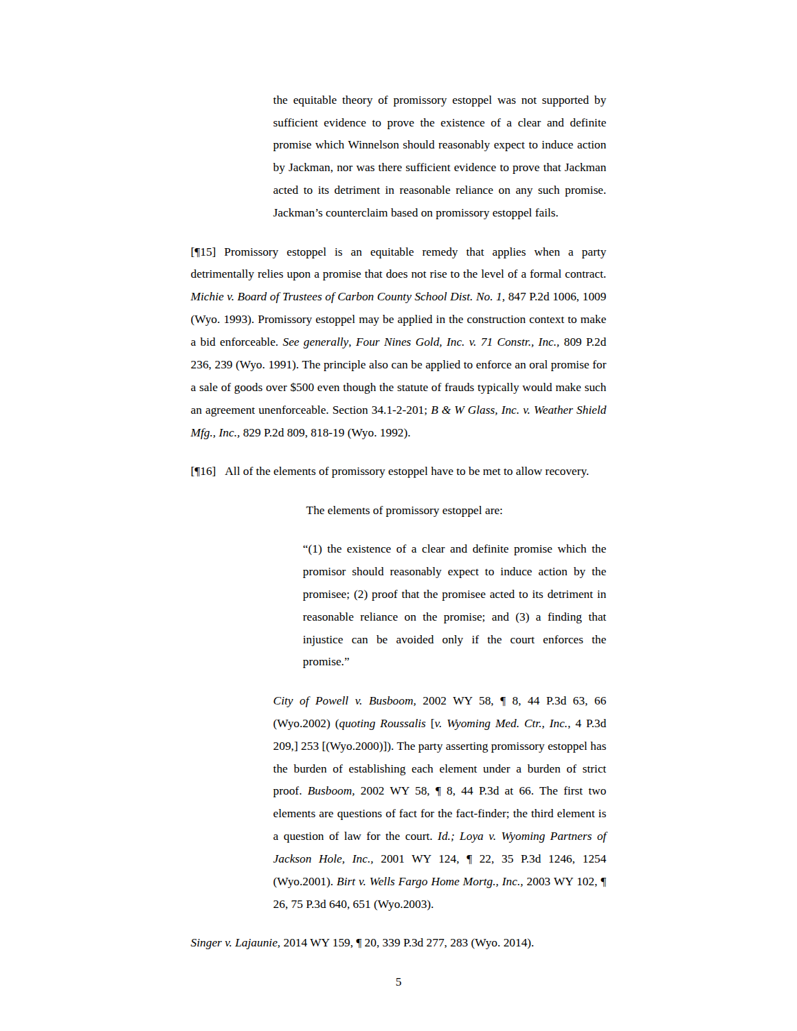the equitable theory of promissory estoppel was not supported by sufficient evidence to prove the existence of a clear and definite promise which Winnelson should reasonably expect to induce action by Jackman, nor was there sufficient evidence to prove that Jackman acted to its detriment in reasonable reliance on any such promise. Jackman’s counterclaim based on promissory estoppel fails.
[¶15] Promissory estoppel is an equitable remedy that applies when a party detrimentally relies upon a promise that does not rise to the level of a formal contract. Michie v. Board of Trustees of Carbon County School Dist. No. 1, 847 P.2d 1006, 1009 (Wyo. 1993). Promissory estoppel may be applied in the construction context to make a bid enforceable. See generally, Four Nines Gold, Inc. v. 71 Constr., Inc., 809 P.2d 236, 239 (Wyo. 1991). The principle also can be applied to enforce an oral promise for a sale of goods over $500 even though the statute of frauds typically would make such an agreement unenforceable. Section 34.1-2-201; B & W Glass, Inc. v. Weather Shield Mfg., Inc., 829 P.2d 809, 818-19 (Wyo. 1992).
[¶16] All of the elements of promissory estoppel have to be met to allow recovery.
The elements of promissory estoppel are:
“(1) the existence of a clear and definite promise which the promisor should reasonably expect to induce action by the promisee; (2) proof that the promisee acted to its detriment in reasonable reliance on the promise; and (3) a finding that injustice can be avoided only if the court enforces the promise.”
City of Powell v. Busboom, 2002 WY 58, ¶ 8, 44 P.3d 63, 66 (Wyo.2002) (quoting Roussalis [v. Wyoming Med. Ctr., Inc., 4 P.3d 209,] 253 [(Wyo.2000)]). The party asserting promissory estoppel has the burden of establishing each element under a burden of strict proof. Busboom, 2002 WY 58, ¶ 8, 44 P.3d at 66. The first two elements are questions of fact for the fact-finder; the third element is a question of law for the court. Id.; Loya v. Wyoming Partners of Jackson Hole, Inc., 2001 WY 124, ¶ 22, 35 P.3d 1246, 1254 (Wyo.2001). Birt v. Wells Fargo Home Mortg., Inc., 2003 WY 102, ¶ 26, 75 P.3d 640, 651 (Wyo.2003).
Singer v. Lajaunie, 2014 WY 159, ¶ 20, 339 P.3d 277, 283 (Wyo. 2014).
5